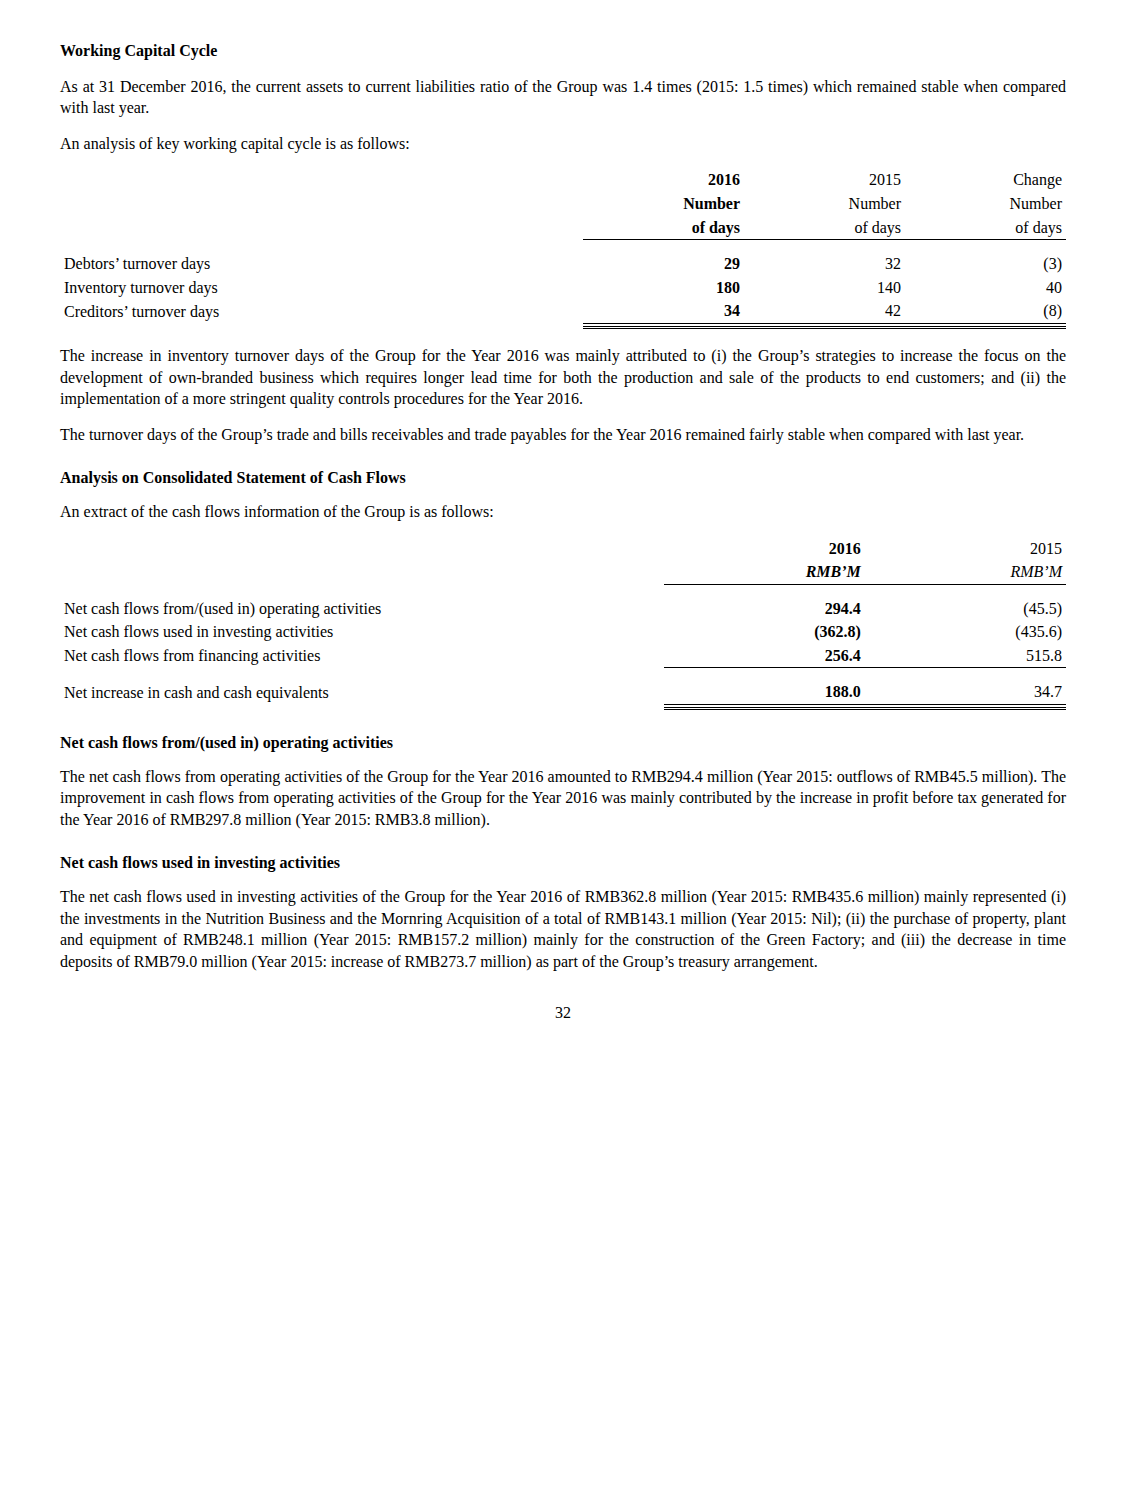Working Capital Cycle
As at 31 December 2016, the current assets to current liabilities ratio of the Group was 1.4 times (2015: 1.5 times) which remained stable when compared with last year.
An analysis of key working capital cycle is as follows:
| | 2016 | 2015 | Change |
| | Number | Number | Number |
| | of days | of days | of days |
| Debtors’ turnover days | 29 | 32 | (3) |
| Inventory turnover days | 180 | 140 | 40 |
| Creditors’ turnover days | 34 | 42 | (8) |
The increase in inventory turnover days of the Group for the Year 2016 was mainly attributed to (i) the Group’s strategies to increase the focus on the development of own-branded business which requires longer lead time for both the production and sale of the products to end customers; and (ii) the implementation of a more stringent quality controls procedures for the Year 2016.
The turnover days of the Group’s trade and bills receivables and trade payables for the Year 2016 remained fairly stable when compared with last year.
Analysis on Consolidated Statement of Cash Flows
An extract of the cash flows information of the Group is as follows:
| | 2016 | 2015 |
| | RMB’M | RMB’M |
| Net cash flows from/(used in) operating activities | 294.4 | (45.5) |
| Net cash flows used in investing activities | (362.8) | (435.6) |
| Net cash flows from financing activities | 256.4 | 515.8 |
| Net increase in cash and cash equivalents | 188.0 | 34.7 |
Net cash flows from/(used in) operating activities
The net cash flows from operating activities of the Group for the Year 2016 amounted to RMB294.4 million (Year 2015: outflows of RMB45.5 million). The improvement in cash flows from operating activities of the Group for the Year 2016 was mainly contributed by the increase in profit before tax generated for the Year 2016 of RMB297.8 million (Year 2015: RMB3.8 million).
Net cash flows used in investing activities
The net cash flows used in investing activities of the Group for the Year 2016 of RMB362.8 million (Year 2015: RMB435.6 million) mainly represented (i) the investments in the Nutrition Business and the Mornring Acquisition of a total of RMB143.1 million (Year 2015: Nil); (ii) the purchase of property, plant and equipment of RMB248.1 million (Year 2015: RMB157.2 million) mainly for the construction of the Green Factory; and (iii) the decrease in time deposits of RMB79.0 million (Year 2015: increase of RMB273.7 million) as part of the Group’s treasury arrangement.
32